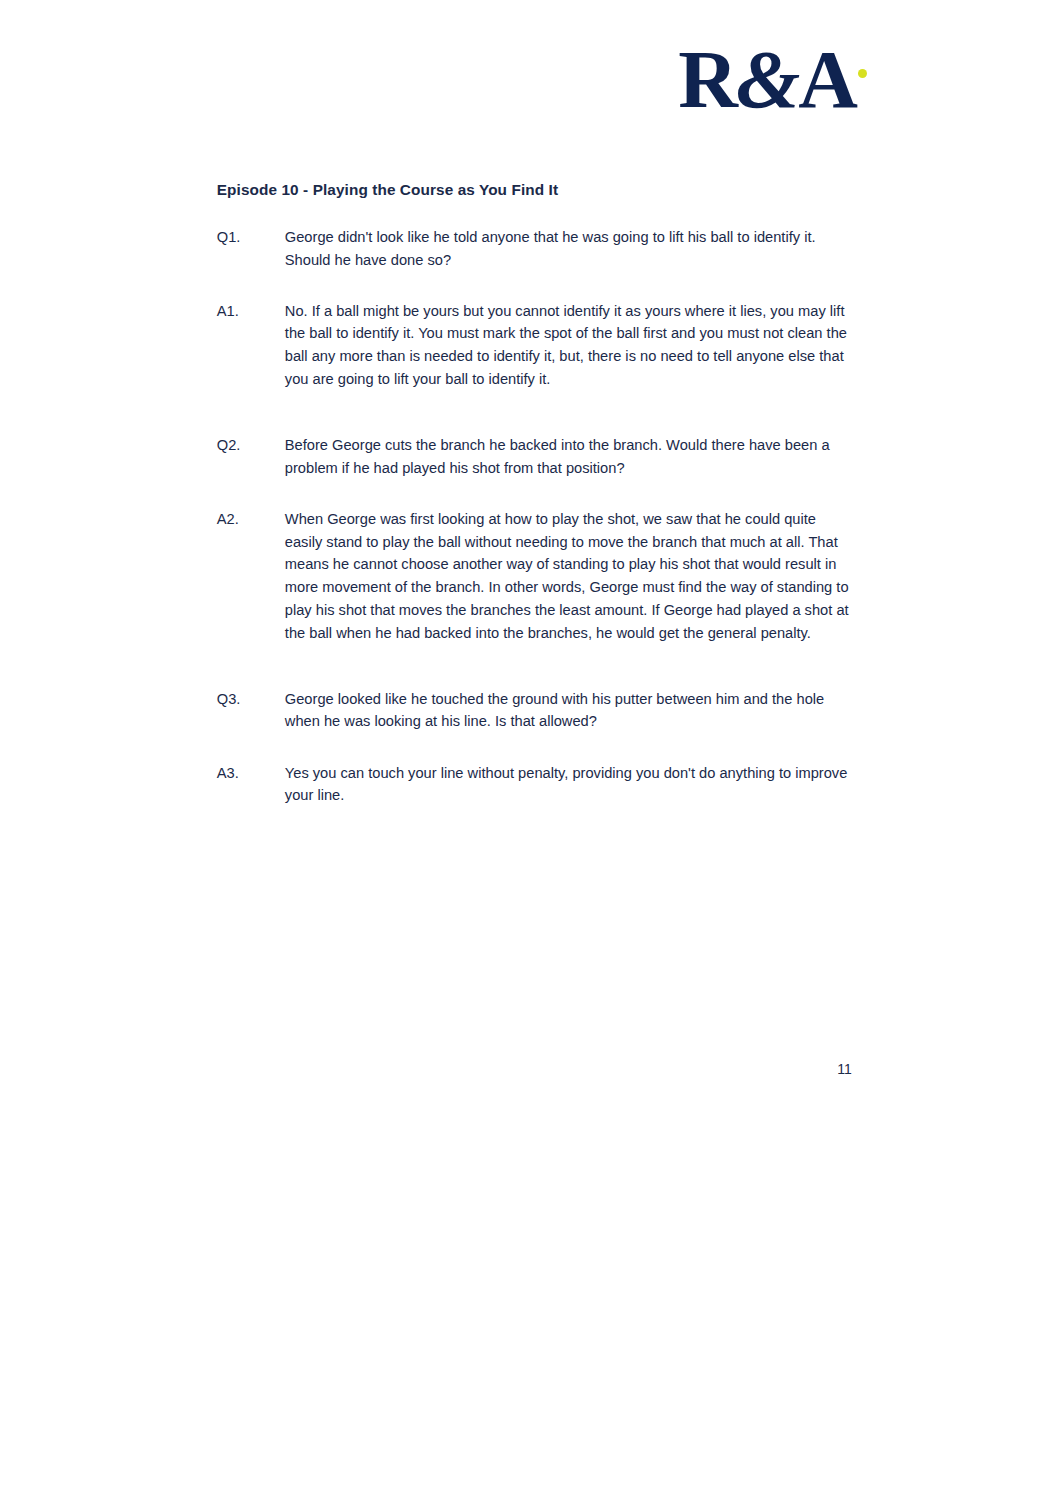R&A
Episode 10 - Playing the Course as You Find It
Q1.
George didn't look like he told anyone that he was going to lift his ball to identify it. Should he have done so?
A1.
No. If a ball might be yours but you cannot identify it as yours where it lies, you may lift the ball to identify it. You must mark the spot of the ball first and you must not clean the ball any more than is needed to identify it, but, there is no need to tell anyone else that you are going to lift your ball to identify it.
Q2.
Before George cuts the branch he backed into the branch. Would there have been a problem if he had played his shot from that position?
A2.
When George was first looking at how to play the shot, we saw that he could quite easily stand to play the ball without needing to move the branch that much at all. That means he cannot choose another way of standing to play his shot that would result in more movement of the branch. In other words, George must find the way of standing to play his shot that moves the branches the least amount. If George had played a shot at the ball when he had backed into the branches, he would get the general penalty.
Q3.
George looked like he touched the ground with his putter between him and the hole when he was looking at his line. Is that allowed?
A3.
Yes you can touch your line without penalty, providing you don't do anything to improve your line.
11